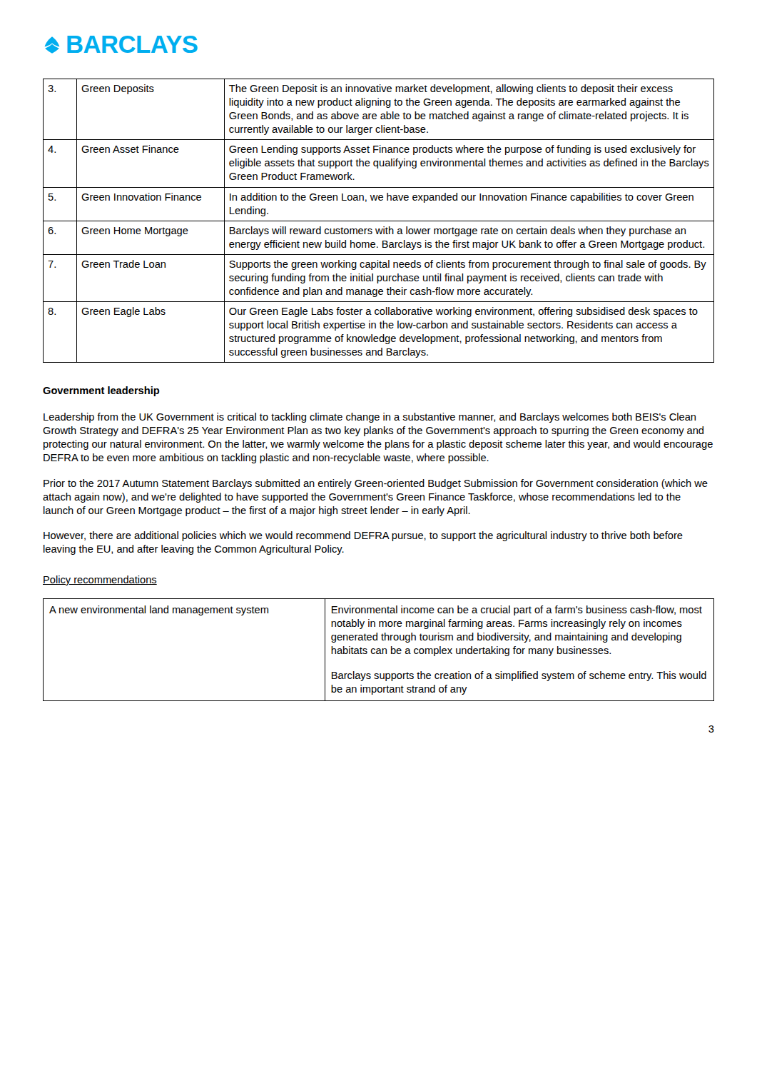BARCLAYS
| 3. | Green Deposits | The Green Deposit is an innovative market development, allowing clients to deposit their excess liquidity into a new product aligning to the Green agenda. The deposits are earmarked against the Green Bonds, and as above are able to be matched against a range of climate-related projects. It is currently available to our larger client-base. |
| 4. | Green Asset Finance | Green Lending supports Asset Finance products where the purpose of funding is used exclusively for eligible assets that support the qualifying environmental themes and activities as defined in the Barclays Green Product Framework. |
| 5. | Green Innovation Finance | In addition to the Green Loan, we have expanded our Innovation Finance capabilities to cover Green Lending. |
| 6. | Green Home Mortgage | Barclays will reward customers with a lower mortgage rate on certain deals when they purchase an energy efficient new build home. Barclays is the first major UK bank to offer a Green Mortgage product. |
| 7. | Green Trade Loan | Supports the green working capital needs of clients from procurement through to final sale of goods. By securing funding from the initial purchase until final payment is received, clients can trade with confidence and plan and manage their cash-flow more accurately. |
| 8. | Green Eagle Labs | Our Green Eagle Labs foster a collaborative working environment, offering subsidised desk spaces to support local British expertise in the low-carbon and sustainable sectors. Residents can access a structured programme of knowledge development, professional networking, and mentors from successful green businesses and Barclays. |
Government leadership
Leadership from the UK Government is critical to tackling climate change in a substantive manner, and Barclays welcomes both BEIS's Clean Growth Strategy and DEFRA's 25 Year Environment Plan as two key planks of the Government's approach to spurring the Green economy and protecting our natural environment. On the latter, we warmly welcome the plans for a plastic deposit scheme later this year, and would encourage DEFRA to be even more ambitious on tackling plastic and non-recyclable waste, where possible.
Prior to the 2017 Autumn Statement Barclays submitted an entirely Green-oriented Budget Submission for Government consideration (which we attach again now), and we're delighted to have supported the Government's Green Finance Taskforce, whose recommendations led to the launch of our Green Mortgage product – the first of a major high street lender – in early April.
However, there are additional policies which we would recommend DEFRA pursue, to support the agricultural industry to thrive both before leaving the EU, and after leaving the Common Agricultural Policy.
Policy recommendations
| A new environmental land management system | Environmental income can be a crucial part of a farm's business cash-flow, most notably in more marginal farming areas. Farms increasingly rely on incomes generated through tourism and biodiversity, and maintaining and developing habitats can be a complex undertaking for many businesses. Barclays supports the creation of a simplified system of scheme entry. This would be an important strand of any |
3